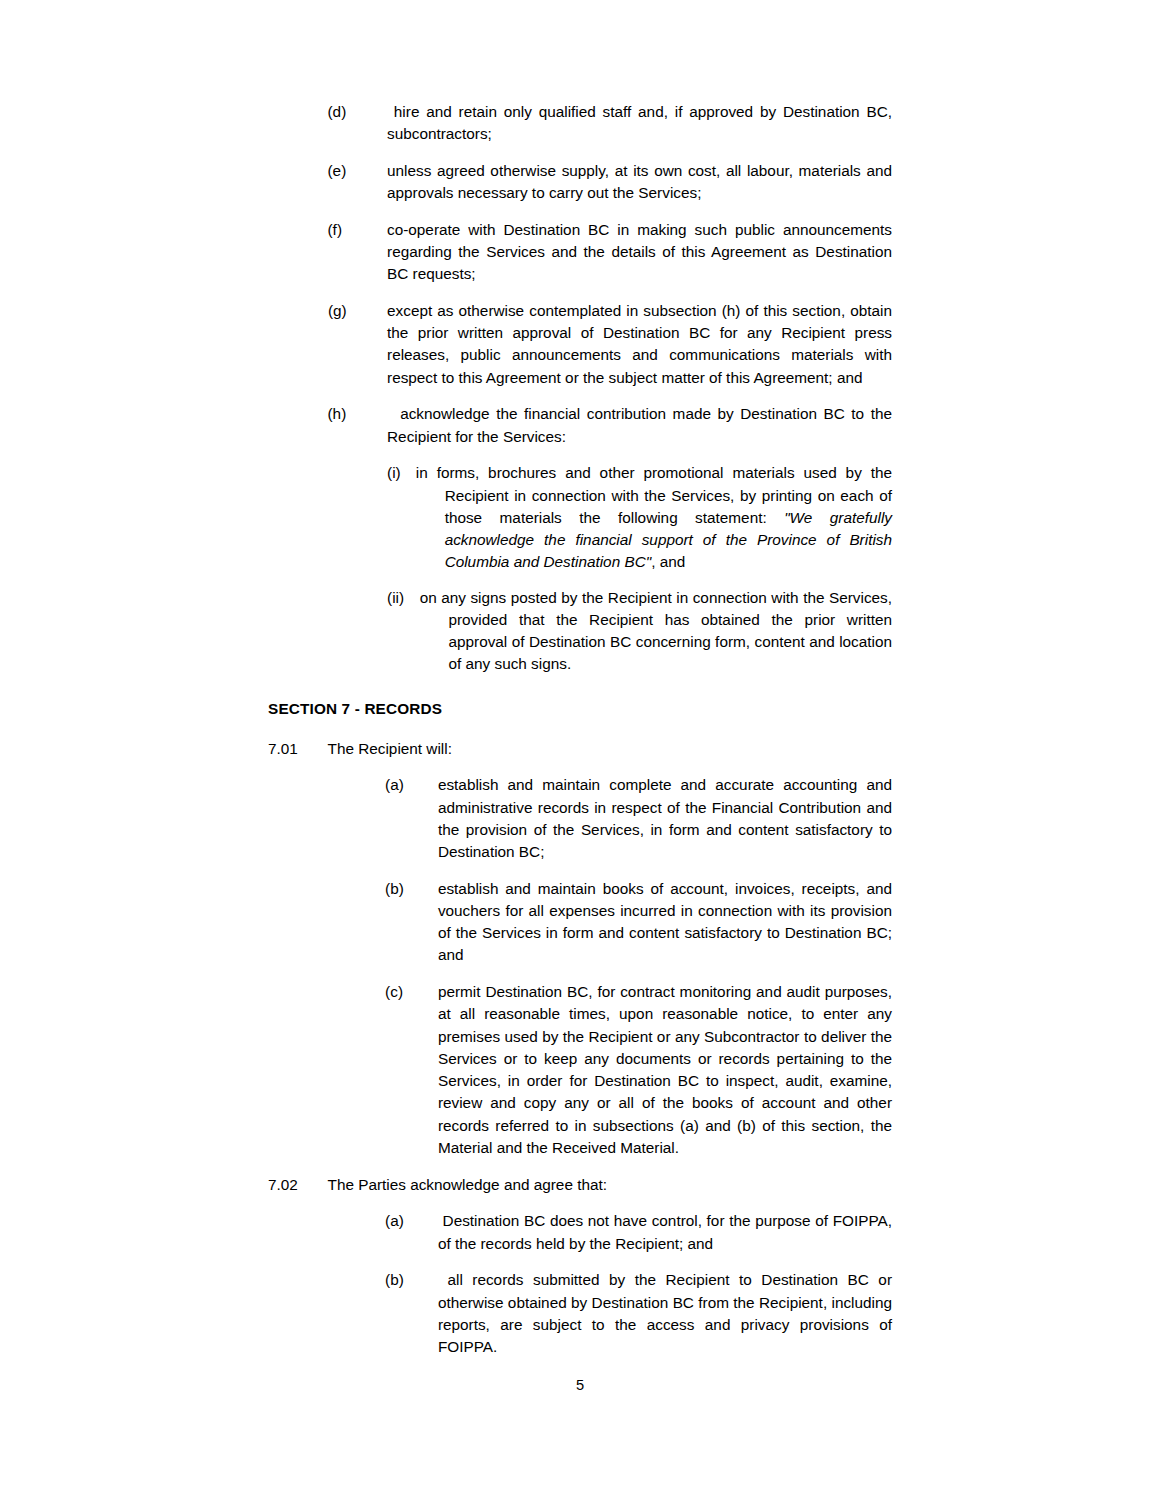(d)
hire and retain only qualified staff and, if approved by Destination BC, subcontractors;
(e)
unless agreed otherwise supply, at its own cost, all labour, materials and approvals necessary to carry out the Services;
(f)
co-operate with Destination BC in making such public announcements regarding the Services and the details of this Agreement as Destination BC requests;
(g)
except as otherwise contemplated in subsection (h) of this section, obtain the prior written approval of Destination BC for any Recipient press releases, public announcements and communications materials with respect to this Agreement or the subject matter of this Agreement; and
(h)
acknowledge the financial contribution made by Destination BC to the Recipient for the Services:
(i)
in forms, brochures and other promotional materials used by the Recipient in connection with the Services, by printing on each of those materials the following statement: "We gratefully acknowledge the financial support of the Province of British Columbia and Destination BC", and
(ii)
on any signs posted by the Recipient in connection with the Services, provided that the Recipient has obtained the prior written approval of Destination BC concerning form, content and location of any such signs.
SECTION 7 - RECORDS
7.01
The Recipient will:
(a)
establish and maintain complete and accurate accounting and administrative records in respect of the Financial Contribution and the provision of the Services, in form and content satisfactory to Destination BC;
(b)
establish and maintain books of account, invoices, receipts, and vouchers for all expenses incurred in connection with its provision of the Services in form and content satisfactory to Destination BC; and
(c)
permit Destination BC, for contract monitoring and audit purposes, at all reasonable times, upon reasonable notice, to enter any premises used by the Recipient or any Subcontractor to deliver the Services or to keep any documents or records pertaining to the Services, in order for Destination BC to inspect, audit, examine, review and copy any or all of the books of account and other records referred to in subsections (a) and (b) of this section, the Material and the Received Material.
7.02
The Parties acknowledge and agree that:
(a)
Destination BC does not have control, for the purpose of FOIPPA, of the records held by the Recipient; and
(b)
all records submitted by the Recipient to Destination BC or otherwise obtained by Destination BC from the Recipient, including reports, are subject to the access and privacy provisions of FOIPPA.
5